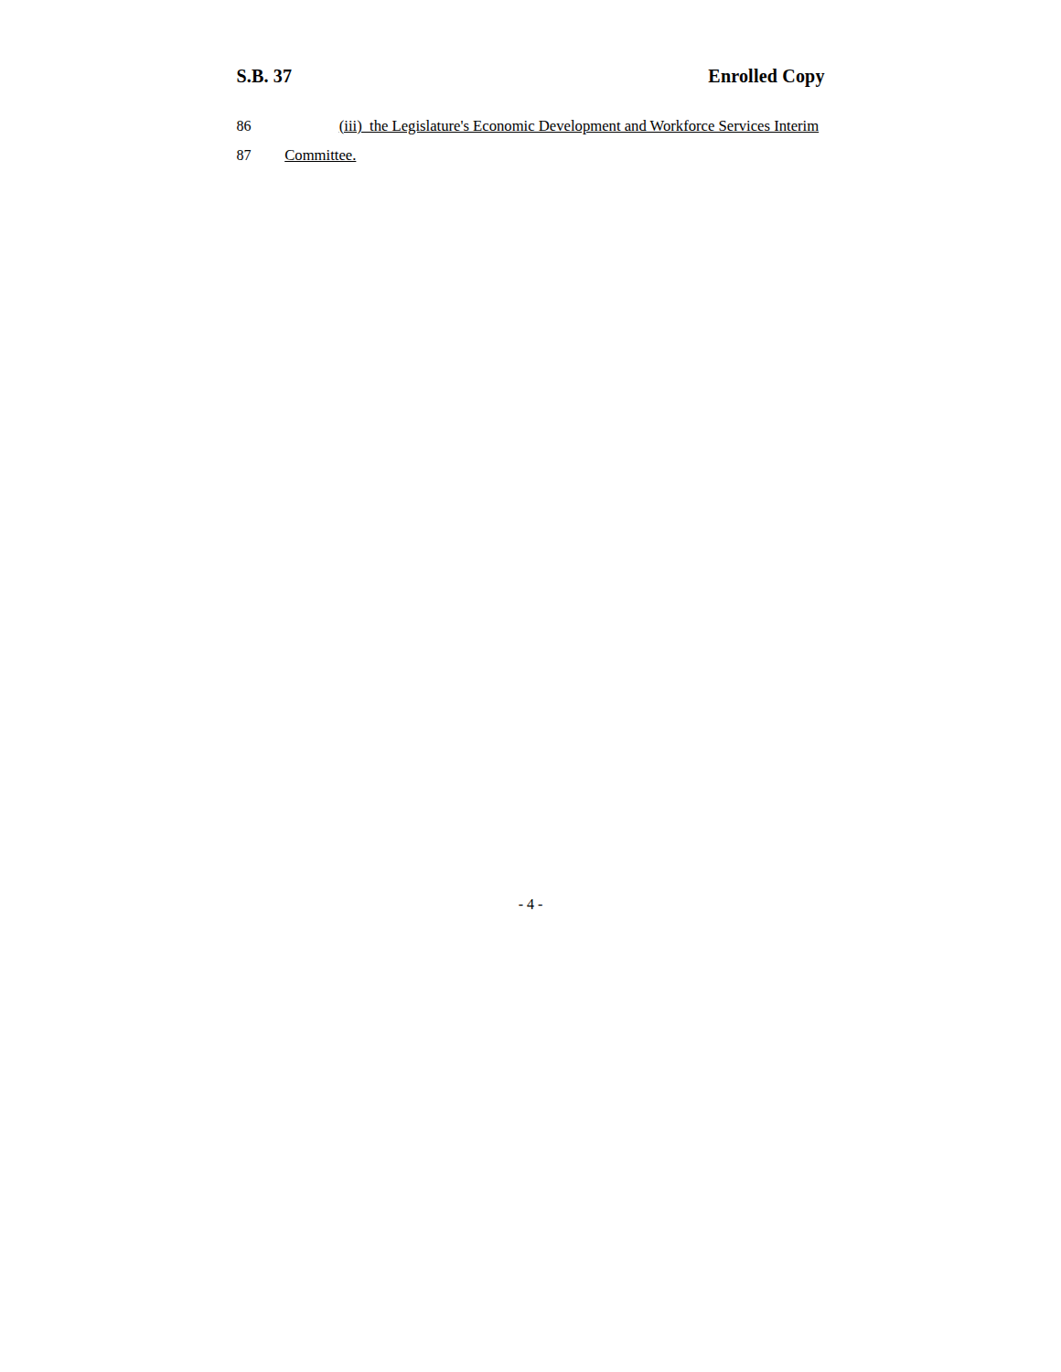S.B. 37
Enrolled Copy
86
(iii) the Legislature's Economic Development and Workforce Services Interim
87
Committee.
- 4 -